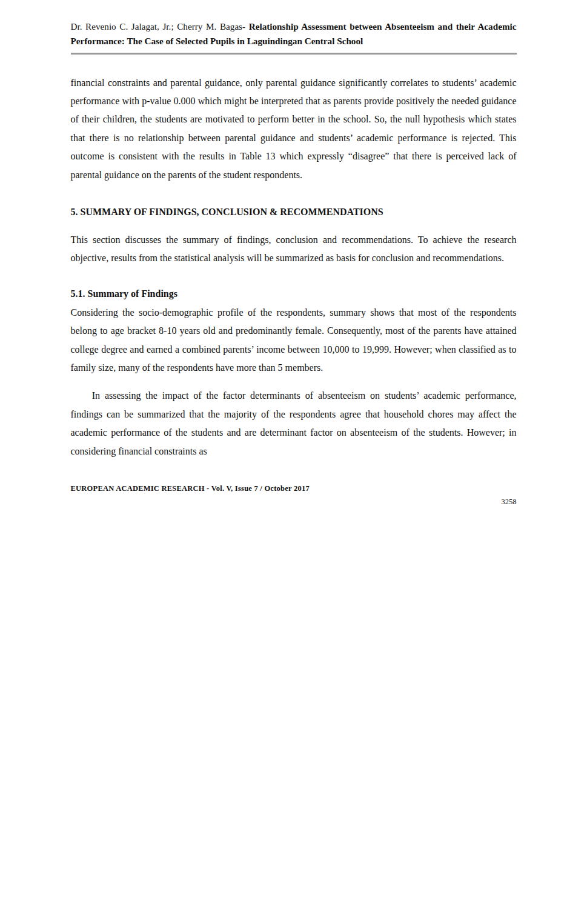Dr. Revenio C. Jalagat, Jr.; Cherry M. Bagas- Relationship Assessment between Absenteeism and their Academic Performance: The Case of Selected Pupils in Laguindingan Central School
financial constraints and parental guidance, only parental guidance significantly correlates to students’ academic performance with p-value 0.000 which might be interpreted that as parents provide positively the needed guidance of their children, the students are motivated to perform better in the school. So, the null hypothesis which states that there is no relationship between parental guidance and students’ academic performance is rejected. This outcome is consistent with the results in Table 13 which expressly “disagree” that there is perceived lack of parental guidance on the parents of the student respondents.
5. SUMMARY OF FINDINGS, CONCLUSION & RECOMMENDATIONS
This section discusses the summary of findings, conclusion and recommendations. To achieve the research objective, results from the statistical analysis will be summarized as basis for conclusion and recommendations.
5.1. Summary of Findings
Considering the socio-demographic profile of the respondents, summary shows that most of the respondents belong to age bracket 8-10 years old and predominantly female. Consequently, most of the parents have attained college degree and earned a combined parents’ income between 10,000 to 19,999. However; when classified as to family size, many of the respondents have more than 5 members.
In assessing the impact of the factor determinants of absenteeism on students’ academic performance, findings can be summarized that the majority of the respondents agree that household chores may affect the academic performance of the students and are determinant factor on absenteeism of the students. However; in considering financial constraints as
EUROPEAN ACADEMIC RESEARCH - Vol. V, Issue 7 / October 2017
3258